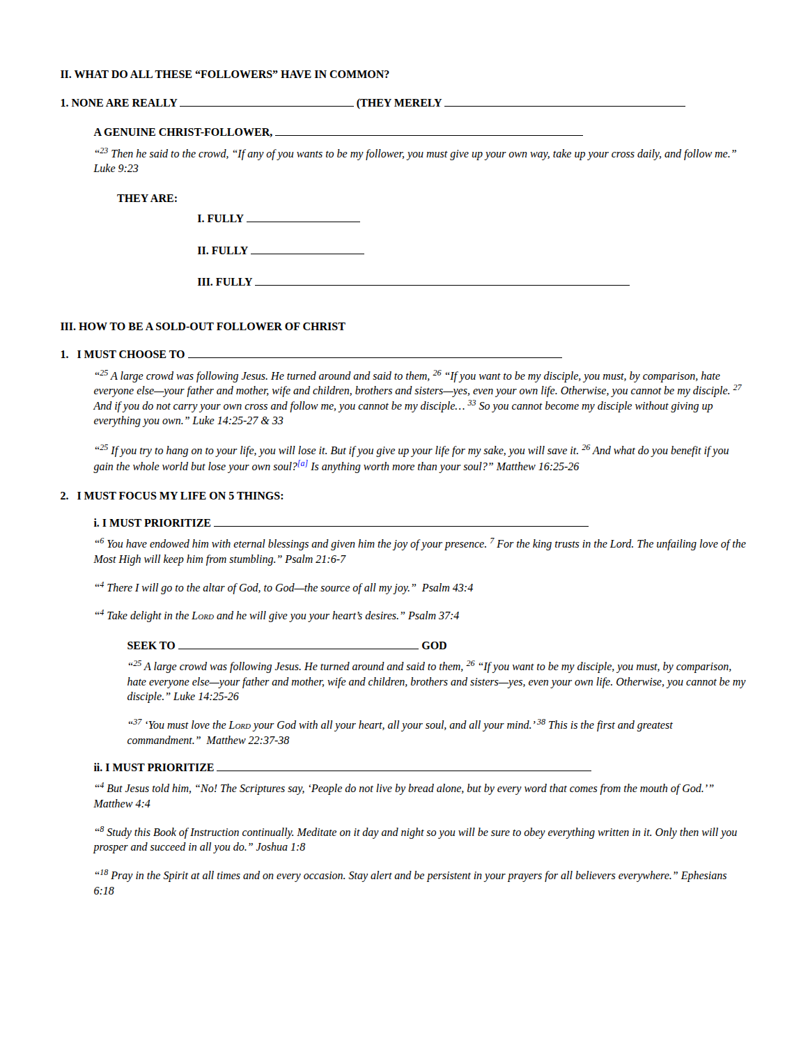II. WHAT DO ALL THESE “FOLLOWERS” HAVE IN COMMON?
1. NONE ARE REALLY (THEY MERELY
A GENUINE CHRIST-FOLLOWER,
“23 Then he said to the crowd, “If any of you wants to be my follower, you must give up your own way, take up your cross daily, and follow me.” Luke 9:23
THEY ARE:
I. FULLY
II. FULLY
III. FULLY
III. HOW TO BE A SOLD-OUT FOLLOWER OF CHRIST
1. I MUST CHOOSE TO
“25 A large crowd was following Jesus. He turned around and said to them, 26 “If you want to be my disciple, you must, by comparison, hate everyone else—your father and mother, wife and children, brothers and sisters—yes, even your own life. Otherwise, you cannot be my disciple. 27 And if you do not carry your own cross and follow me, you cannot be my disciple… 33 So you cannot become my disciple without giving up everything you own.” Luke 14:25-27 & 33
“25 If you try to hang on to your life, you will lose it. But if you give up your life for my sake, you will save it. 26 And what do you benefit if you gain the whole world but lose your own soul?[a] Is anything worth more than your soul?” Matthew 16:25-26
2. I MUST FOCUS MY LIFE ON 5 THINGS:
i. I MUST PRIORITIZE
“6 You have endowed him with eternal blessings and given him the joy of your presence. 7 For the king trusts in the Lord. The unfailing love of the Most High will keep him from stumbling.” Psalm 21:6-7
“4 There I will go to the altar of God, to God—the source of all my joy.” Psalm 43:4
“4 Take delight in the Lord and he will give you your heart’s desires.” Psalm 37:4
SEEK TO GOD
“25 A large crowd was following Jesus. He turned around and said to them, 26 “If you want to be my disciple, you must, by comparison, hate everyone else—your father and mother, wife and children, brothers and sisters—yes, even your own life. Otherwise, you cannot be my disciple.” Luke 14:25-26
“37 ‘You must love the Lord your God with all your heart, all your soul, and all your mind.’ 38 This is the first and greatest commandment.” Matthew 22:37-38
ii. I MUST PRIORITIZE
“4 But Jesus told him, “No! The Scriptures say, ‘People do not live by bread alone, but by every word that comes from the mouth of God.’” Matthew 4:4
“8 Study this Book of Instruction continually. Meditate on it day and night so you will be sure to obey everything written in it. Only then will you prosper and succeed in all you do.” Joshua 1:8
“18 Pray in the Spirit at all times and on every occasion. Stay alert and be persistent in your prayers for all believers everywhere.” Ephesians 6:18